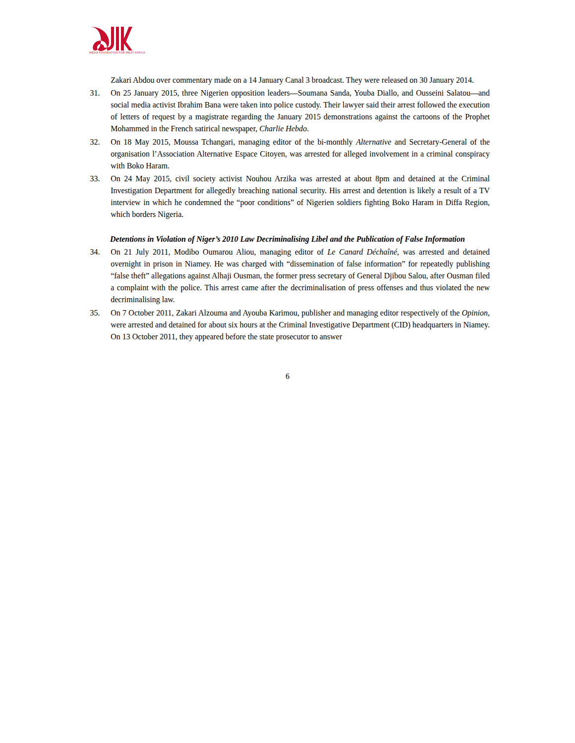MEDIA FOUNDATION FOR WEST AFRICA
Zakari Abdou over commentary made on a 14 January Canal 3 broadcast. They were released on 30 January 2014.
31. On 25 January 2015, three Nigerien opposition leaders—Soumana Sanda, Youba Diallo, and Ousseini Salatou—and social media activist Ibrahim Bana were taken into police custody. Their lawyer said their arrest followed the execution of letters of request by a magistrate regarding the January 2015 demonstrations against the cartoons of the Prophet Mohammed in the French satirical newspaper, Charlie Hebdo.
32. On 18 May 2015, Moussa Tchangari, managing editor of the bi-monthly Alternative and Secretary-General of the organisation l’Association Alternative Espace Citoyen, was arrested for alleged involvement in a criminal conspiracy with Boko Haram.
33. On 24 May 2015, civil society activist Nouhou Arzika was arrested at about 8pm and detained at the Criminal Investigation Department for allegedly breaching national security. His arrest and detention is likely a result of a TV interview in which he condemned the “poor conditions” of Nigerien soldiers fighting Boko Haram in Diffa Region, which borders Nigeria.
Detentions in Violation of Niger’s 2010 Law Decriminalising Libel and the Publication of False Information
34. On 21 July 2011, Modibo Oumarou Aliou, managing editor of Le Canard Déchaîné, was arrested and detained overnight in prison in Niamey. He was charged with “dissemination of false information” for repeatedly publishing “false theft” allegations against Alhaji Ousman, the former press secretary of General Djibou Salou, after Ousman filed a complaint with the police. This arrest came after the decriminalisation of press offenses and thus violated the new decriminalising law.
35. On 7 October 2011, Zakari Alzouma and Ayouba Karimou, publisher and managing editor respectively of the Opinion, were arrested and detained for about six hours at the Criminal Investigative Department (CID) headquarters in Niamey. On 13 October 2011, they appeared before the state prosecutor to answer
6